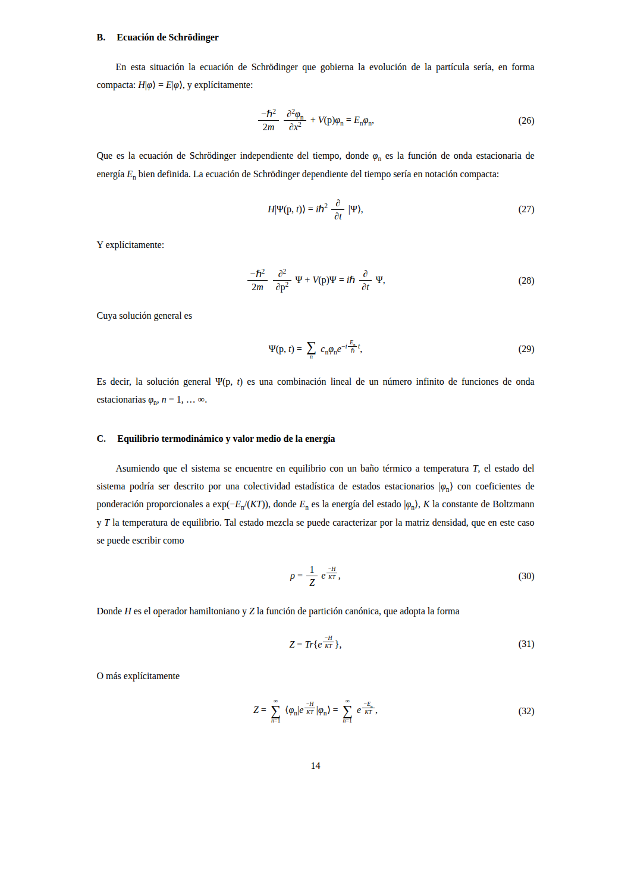B. Ecuación de Schrödinger
En esta situación la ecuación de Schrödinger que gobierna la evolución de la partícula sería, en forma compacta: H|φ⟩ = E|φ⟩, y explícitamente:
−ℏ22m ∂2φn∂x2 + V(p)φn = Enφn,
(26)
Que es la ecuación de Schrödinger independiente del tiempo, donde φn es la función de onda estacionaria de energía En bien definida. La ecuación de Schrödinger dependiente del tiempo sería en notación compacta:
H|Ψ(p, t)⟩ = iℏ2 ∂∂t |Ψ⟩,
(27)
Y explícitamente:
−ℏ22m ∂2∂p2 Ψ + V(p)Ψ = iℏ ∂∂t Ψ,
(28)
Cuya solución general es
Ψ(p, t) = ∑n cnφne−iEn ℏ t,
(29)
Es decir, la solución general Ψ(p, t) es una combinación lineal de un número infinito de funciones de onda estacionarias φn, n = 1, … ∞.
C. Equilibrio termodinámico y valor medio de la energía
Asumiendo que el sistema se encuentre en equilibrio con un baño térmico a temperatura T, el estado del sistema podría ser descrito por una colectividad estadística de estados estacionarios |φn⟩ con coeficientes de ponderación proporcionales a exp(−En/(KT)), donde En es la energía del estado |φn⟩, K la constante de Boltzmann y T la temperatura de equilibrio. Tal estado mezcla se puede caracterizar por la matriz densidad, que en este caso se puede escribir como
ρ = 1 Z e−H KT,
(30)
Donde H es el operador hamiltoniano y Z la función de partición canónica, que adopta la forma
Z = Tr{e−H KT},
(31)
O más explícitamente
Z = ∞∑n=1 ⟨φn|e−H KT|φn⟩ = ∞∑n=1 e−En KT,
(32)
14